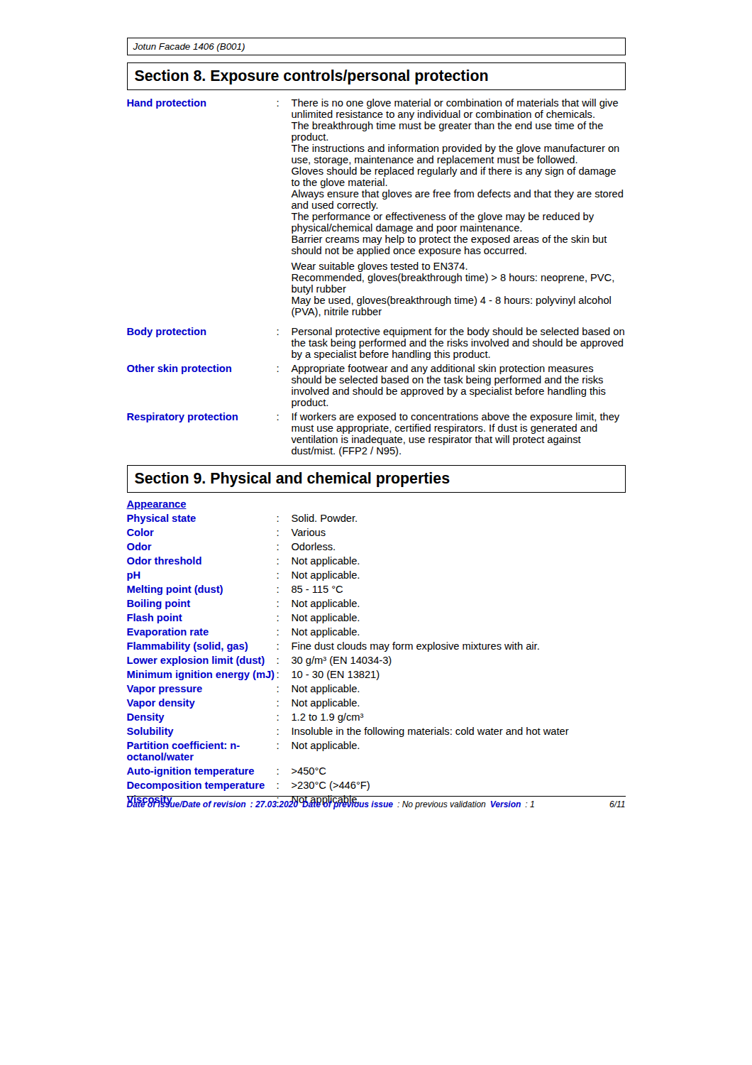Jotun Facade 1406 (B001)
Section 8. Exposure controls/personal protection
| Hand protection | : | There is no one glove material or combination of materials that will give unlimited resistance to any individual or combination of chemicals. The breakthrough time must be greater than the end use time of the product. The instructions and information provided by the glove manufacturer on use, storage, maintenance and replacement must be followed. Gloves should be replaced regularly and if there is any sign of damage to the glove material. Always ensure that gloves are free from defects and that they are stored and used correctly. The performance or effectiveness of the glove may be reduced by physical/chemical damage and poor maintenance. Barrier creams may help to protect the exposed areas of the skin but should not be applied once exposure has occurred. Wear suitable gloves tested to EN374. Recommended, gloves(breakthrough time) > 8 hours: neoprene, PVC, butyl rubber May be used, gloves(breakthrough time) 4 - 8 hours: polyvinyl alcohol (PVA), nitrile rubber |
| Body protection | : | Personal protective equipment for the body should be selected based on the task being performed and the risks involved and should be approved by a specialist before handling this product. |
| Other skin protection | : | Appropriate footwear and any additional skin protection measures should be selected based on the task being performed and the risks involved and should be approved by a specialist before handling this product. |
| Respiratory protection | : | If workers are exposed to concentrations above the exposure limit, they must use appropriate, certified respirators. If dust is generated and ventilation is inadequate, use respirator that will protect against dust/mist. (FFP2 / N95). |
Section 9. Physical and chemical properties
Appearance
| Physical state | : | Solid. Powder. |
| Color | : | Various |
| Odor | : | Odorless. |
| Odor threshold | : | Not applicable. |
| pH | : | Not applicable. |
| Melting point (dust) | : | 85 - 115 °C |
| Boiling point | : | Not applicable. |
| Flash point | : | Not applicable. |
| Evaporation rate | : | Not applicable. |
| Flammability (solid, gas) | : | Fine dust clouds may form explosive mixtures with air. |
| Lower explosion limit (dust) | : | 30 g/m³ (EN 14034-3) |
| Minimum ignition energy (mJ) | : | 10 - 30 (EN 13821) |
| Vapor pressure | : | Not applicable. |
| Vapor density | : | Not applicable. |
| Density | : | 1.2 to 1.9 g/cm³ |
| Solubility | : | Insoluble in the following materials: cold water and hot water |
| Partition coefficient: n-octanol/water | : | Not applicable. |
| Auto-ignition temperature | : | >450°C |
| Decomposition temperature | : | >230°C (>446°F) |
| Viscosity | : | Not applicable. |
Date of issue/Date of revision : 27.03.2020 Date of previous issue : No previous validation Version : 1
6/11